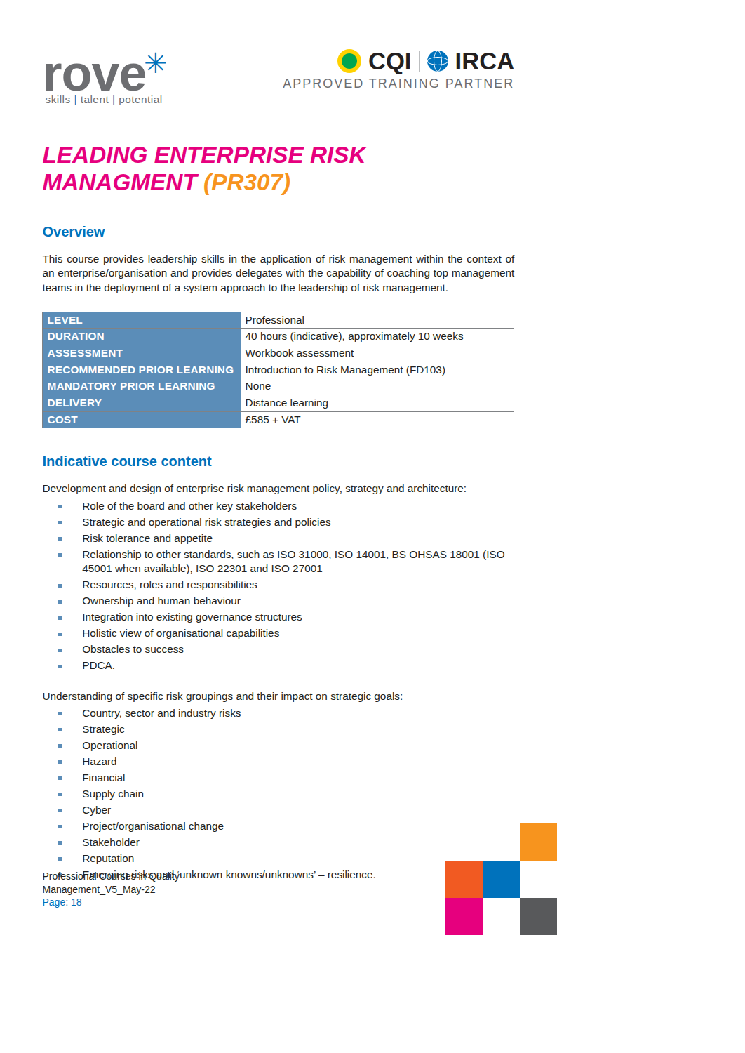rove✳
skills | talent | potential
CQI IRCA
APPROVED TRAINING PARTNER
LEADING ENTERPRISE RISK MANAGMENT (PR307)
Overview
This course provides leadership skills in the application of risk management within the context of an enterprise/organisation and provides delegates with the capability of coaching top management teams in the deployment of a system approach to the leadership of risk management.
| LEVEL | Professional |
| DURATION | 40 hours (indicative), approximately 10 weeks |
| ASSESSMENT | Workbook assessment |
| RECOMMENDED PRIOR LEARNING | Introduction to Risk Management (FD103) |
| MANDATORY PRIOR LEARNING | None |
| DELIVERY | Distance learning |
| COST | £585 + VAT |
Indicative course content
Development and design of enterprise risk management policy, strategy and architecture:
Role of the board and other key stakeholders
Strategic and operational risk strategies and policies
Risk tolerance and appetite
Relationship to other standards, such as ISO 31000, ISO 14001, BS OHSAS 18001 (ISO 45001 when available), ISO 22301 and ISO 27001
Resources, roles and responsibilities
Ownership and human behaviour
Integration into existing governance structures
Holistic view of organisational capabilities
Obstacles to success
PDCA.
Understanding of specific risk groupings and their impact on strategic goals:
Country, sector and industry risks
Strategic
Operational
Hazard
Financial
Supply chain
Cyber
Project/organisational change
Stakeholder
Reputation
Emerging risks and ‘unknown knowns/unknowns’ – resilience.
Professional Courses in Quality
Management_V5_May-22
Page: 18